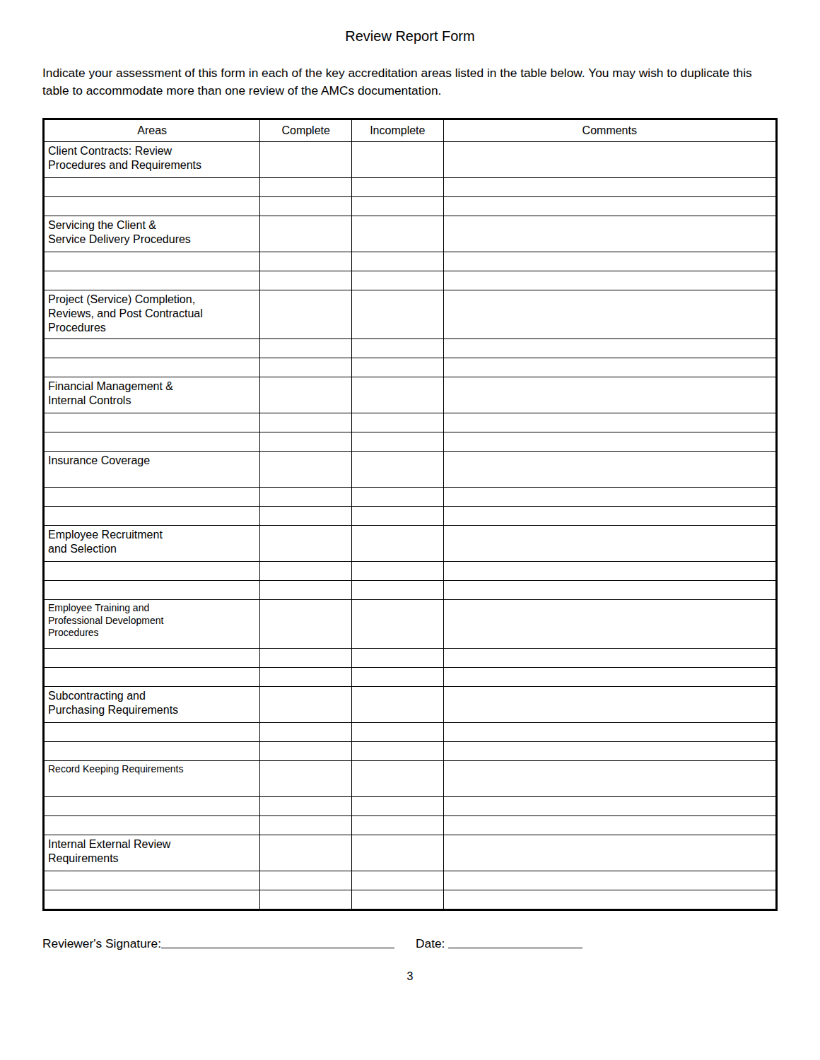Review Report Form
Indicate your assessment of this form in each of the key accreditation areas listed in the table below. You may wish to duplicate this table to accommodate more than one review of the AMCs documentation.
| Areas | Complete | Incomplete | Comments |
| --- | --- | --- | --- |
| Client Contracts: Review Procedures and Requirements | | | |
| Servicing the Client & Service Delivery Procedures | | | |
| Project (Service) Completion, Reviews, and Post Contractual Procedures | | | |
| Financial Management & Internal Controls | | | |
| Insurance Coverage | | | |
| Employee Recruitment and Selection | | | |
| Employee Training and Professional Development Procedures | | | |
| Subcontracting and Purchasing Requirements | | | |
| Record Keeping Requirements | | | |
| Internal External Review Requirements | | | |
Reviewer's Signature: Date:
3